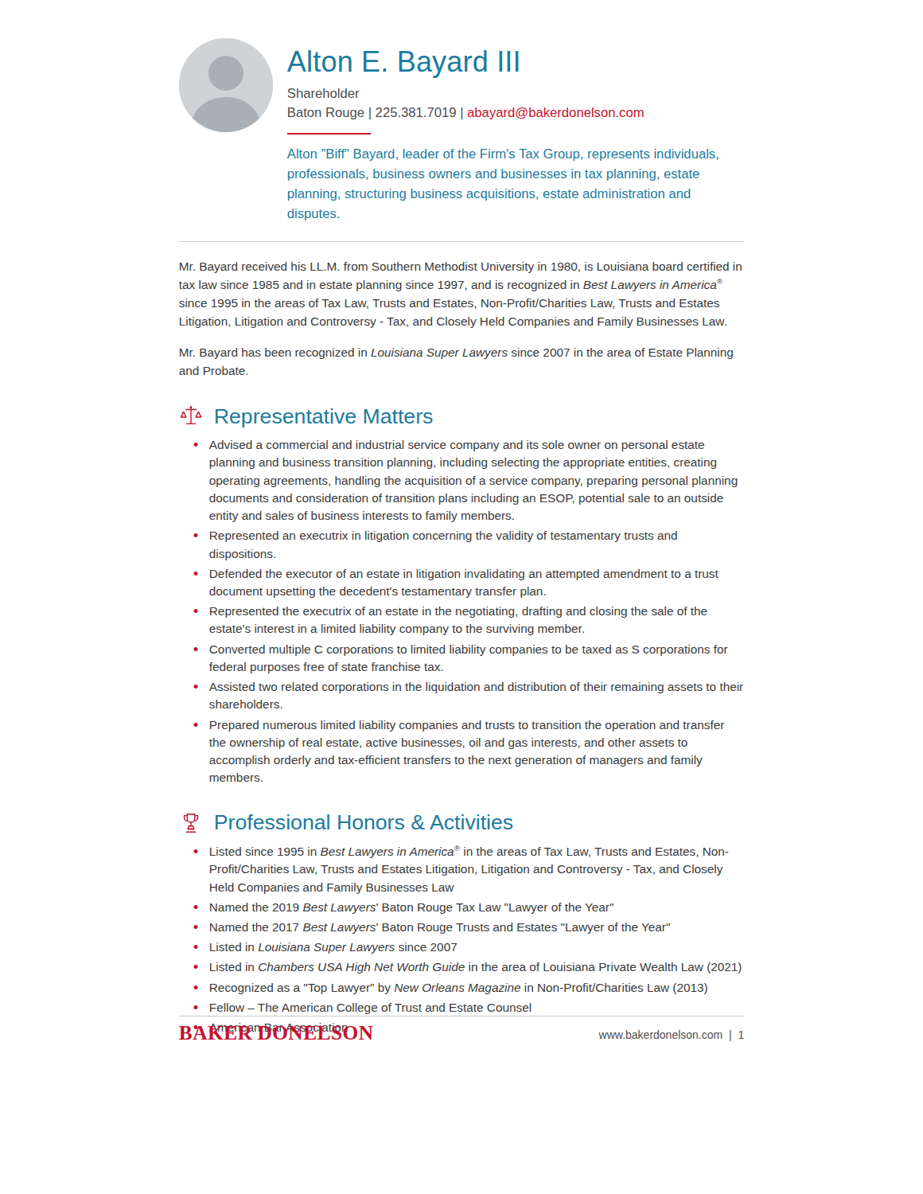Alton E. Bayard III
Shareholder
Baton Rouge | 225.381.7019 | abayard@bakerdonelson.com
Alton "Biff" Bayard, leader of the Firm's Tax Group, represents individuals, professionals, business owners and businesses in tax planning, estate planning, structuring business acquisitions, estate administration and disputes.
Mr. Bayard received his LL.M. from Southern Methodist University in 1980, is Louisiana board certified in tax law since 1985 and in estate planning since 1997, and is recognized in Best Lawyers in America® since 1995 in the areas of Tax Law, Trusts and Estates, Non-Profit/Charities Law, Trusts and Estates Litigation, Litigation and Controversy - Tax, and Closely Held Companies and Family Businesses Law.
Mr. Bayard has been recognized in Louisiana Super Lawyers since 2007 in the area of Estate Planning and Probate.
Representative Matters
Advised a commercial and industrial service company and its sole owner on personal estate planning and business transition planning, including selecting the appropriate entities, creating operating agreements, handling the acquisition of a service company, preparing personal planning documents and consideration of transition plans including an ESOP, potential sale to an outside entity and sales of business interests to family members.
Represented an executrix in litigation concerning the validity of testamentary trusts and dispositions.
Defended the executor of an estate in litigation invalidating an attempted amendment to a trust document upsetting the decedent's testamentary transfer plan.
Represented the executrix of an estate in the negotiating, drafting and closing the sale of the estate's interest in a limited liability company to the surviving member.
Converted multiple C corporations to limited liability companies to be taxed as S corporations for federal purposes free of state franchise tax.
Assisted two related corporations in the liquidation and distribution of their remaining assets to their shareholders.
Prepared numerous limited liability companies and trusts to transition the operation and transfer the ownership of real estate, active businesses, oil and gas interests, and other assets to accomplish orderly and tax-efficient transfers to the next generation of managers and family members.
Professional Honors & Activities
Listed since 1995 in Best Lawyers in America® in the areas of Tax Law, Trusts and Estates, Non-Profit/Charities Law, Trusts and Estates Litigation, Litigation and Controversy - Tax, and Closely Held Companies and Family Businesses Law
Named the 2019 Best Lawyers' Baton Rouge Tax Law "Lawyer of the Year"
Named the 2017 Best Lawyers' Baton Rouge Trusts and Estates "Lawyer of the Year"
Listed in Louisiana Super Lawyers since 2007
Listed in Chambers USA High Net Worth Guide in the area of Louisiana Private Wealth Law (2021)
Recognized as a "Top Lawyer" by New Orleans Magazine in Non-Profit/Charities Law (2013)
Fellow – The American College of Trust and Estate Counsel
American Bar Association
BAKER DONELSON
www.bakerdonelson.com | 1